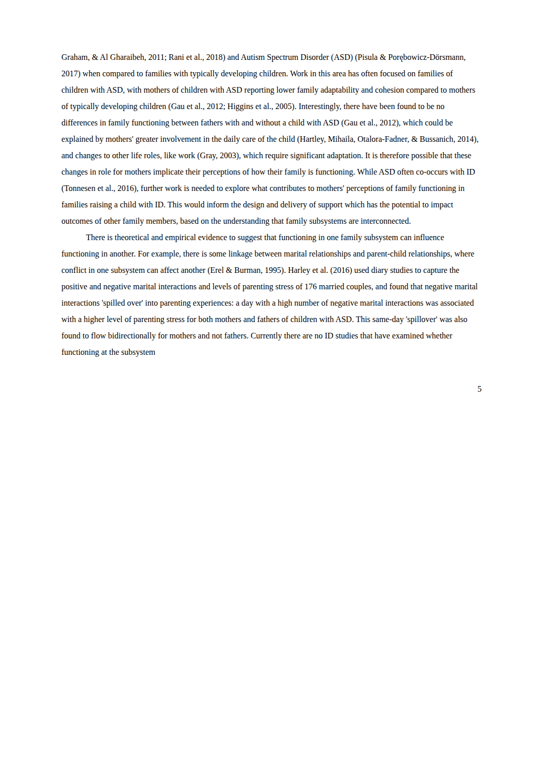Graham, & Al Gharaibeh, 2011; Rani et al., 2018) and Autism Spectrum Disorder (ASD) (Pisula & Porębowicz-Dörsmann, 2017) when compared to families with typically developing children. Work in this area has often focused on families of children with ASD, with mothers of children with ASD reporting lower family adaptability and cohesion compared to mothers of typically developing children (Gau et al., 2012; Higgins et al., 2005). Interestingly, there have been found to be no differences in family functioning between fathers with and without a child with ASD (Gau et al., 2012), which could be explained by mothers' greater involvement in the daily care of the child (Hartley, Mihaila, Otalora-Fadner, & Bussanich, 2014), and changes to other life roles, like work (Gray, 2003), which require significant adaptation. It is therefore possible that these changes in role for mothers implicate their perceptions of how their family is functioning. While ASD often co-occurs with ID (Tonnesen et al., 2016), further work is needed to explore what contributes to mothers' perceptions of family functioning in families raising a child with ID. This would inform the design and delivery of support which has the potential to impact outcomes of other family members, based on the understanding that family subsystems are interconnected.
There is theoretical and empirical evidence to suggest that functioning in one family subsystem can influence functioning in another. For example, there is some linkage between marital relationships and parent-child relationships, where conflict in one subsystem can affect another (Erel & Burman, 1995). Harley et al. (2016) used diary studies to capture the positive and negative marital interactions and levels of parenting stress of 176 married couples, and found that negative marital interactions 'spilled over' into parenting experiences: a day with a high number of negative marital interactions was associated with a higher level of parenting stress for both mothers and fathers of children with ASD. This same-day 'spillover' was also found to flow bidirectionally for mothers and not fathers. Currently there are no ID studies that have examined whether functioning at the subsystem
5